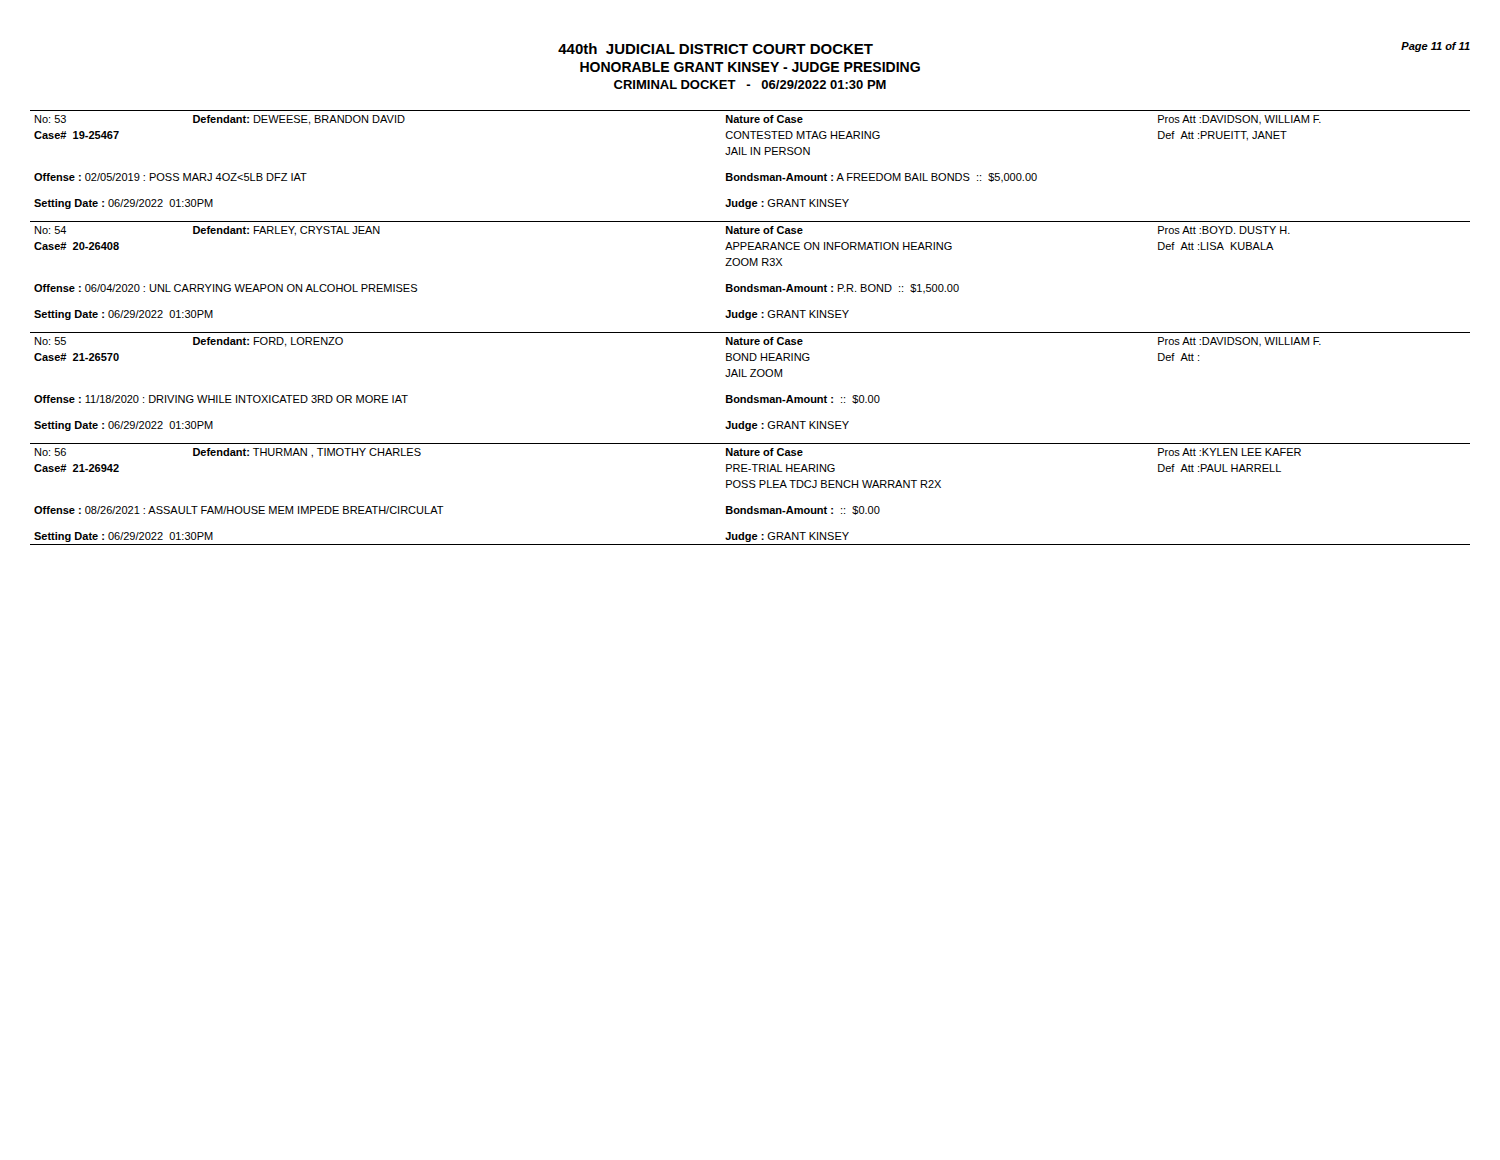Page 11 of 11
440th JUDICIAL DISTRICT COURT DOCKET
HONORABLE GRANT KINSEY - JUDGE PRESIDING
CRIMINAL DOCKET - 06/29/2022 01:30 PM
| No: 53 | Defendant: DEWEESE, BRANDON DAVID | Nature of Case | Pros Att :DAVIDSON, WILLIAM F. |
| Case# 19-25467 | | CONTESTED MTAG HEARING | Def Att :PRUEITT, JANET |
| | | JAIL IN PERSON | |
| Offense : 02/05/2019 : POSS MARJ 4OZ<5LB DFZ IAT | Bondsman-Amount : A FREEDOM BAIL BONDS :: $5,000.00 |
| Setting Date : 06/29/2022 01:30PM | Judge : GRANT KINSEY |
| No: 54 | Defendant: FARLEY, CRYSTAL JEAN | Nature of Case | Pros Att :BOYD. DUSTY H. |
| Case# 20-26408 | | APPEARANCE ON INFORMATION HEARING | Def Att :LISA KUBALA |
| | | ZOOM R3X | |
| Offense : 06/04/2020 : UNL CARRYING WEAPON ON ALCOHOL PREMISES | Bondsman-Amount : P.R. BOND :: $1,500.00 |
| Setting Date : 06/29/2022 01:30PM | Judge : GRANT KINSEY |
| No: 55 | Defendant: FORD, LORENZO | Nature of Case | Pros Att :DAVIDSON, WILLIAM F. |
| Case# 21-26570 | | BOND HEARING | Def Att : |
| | | JAIL ZOOM | |
| Offense : 11/18/2020 : DRIVING WHILE INTOXICATED 3RD OR MORE IAT | Bondsman-Amount : :: $0.00 |
| Setting Date : 06/29/2022 01:30PM | Judge : GRANT KINSEY |
| No: 56 | Defendant: THURMAN , TIMOTHY CHARLES | Nature of Case | Pros Att :KYLEN LEE KAFER |
| Case# 21-26942 | | PRE-TRIAL HEARING | Def Att :PAUL HARRELL |
| | | POSS PLEA TDCJ BENCH WARRANT R2X | |
| Offense : 08/26/2021 : ASSAULT FAM/HOUSE MEM IMPEDE BREATH/CIRCULAT | Bondsman-Amount : :: $0.00 |
| Setting Date : 06/29/2022 01:30PM | Judge : GRANT KINSEY |